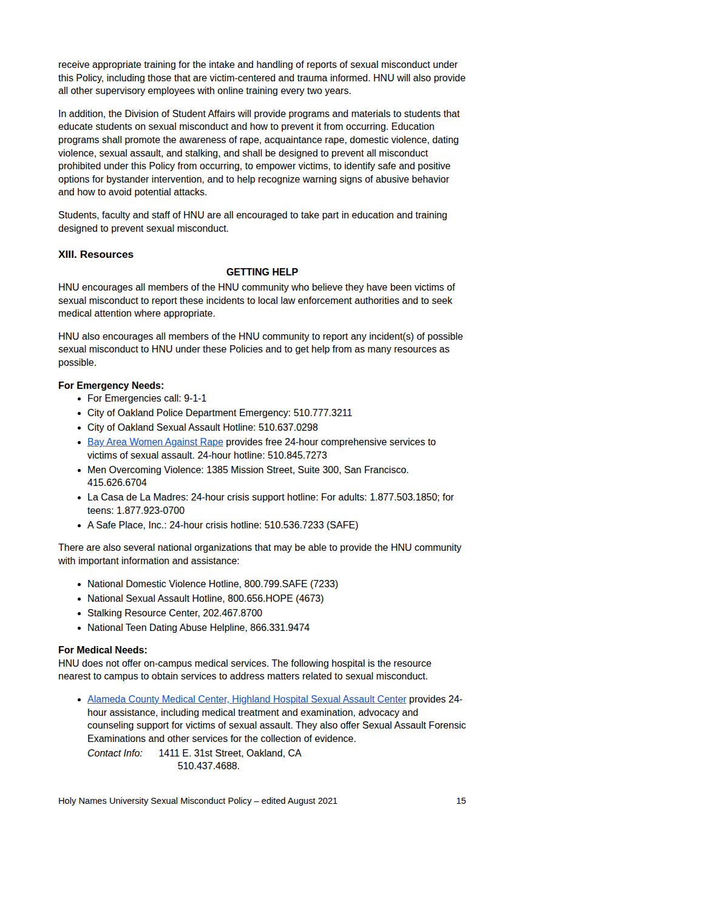receive appropriate training for the intake and handling of reports of sexual misconduct under this Policy, including those that are victim-centered and trauma informed. HNU will also provide all other supervisory employees with online training every two years.
In addition, the Division of Student Affairs will provide programs and materials to students that educate students on sexual misconduct and how to prevent it from occurring. Education programs shall promote the awareness of rape, acquaintance rape, domestic violence, dating violence, sexual assault, and stalking, and shall be designed to prevent all misconduct prohibited under this Policy from occurring, to empower victims, to identify safe and positive options for bystander intervention, and to help recognize warning signs of abusive behavior and how to avoid potential attacks.
Students, faculty and staff of HNU are all encouraged to take part in education and training designed to prevent sexual misconduct.
XIII. Resources
GETTING HELP
HNU encourages all members of the HNU community who believe they have been victims of sexual misconduct to report these incidents to local law enforcement authorities and to seek medical attention where appropriate.
HNU also encourages all members of the HNU community to report any incident(s) of possible sexual misconduct to HNU under these Policies and to get help from as many resources as possible.
For Emergency Needs:
For Emergencies call: 9-1-1
City of Oakland Police Department Emergency: 510.777.3211
City of Oakland Sexual Assault Hotline: 510.637.0298
Bay Area Women Against Rape provides free 24-hour comprehensive services to victims of sexual assault. 24-hour hotline: 510.845.7273
Men Overcoming Violence: 1385 Mission Street, Suite 300, San Francisco. 415.626.6704
La Casa de La Madres: 24-hour crisis support hotline: For adults: 1.877.503.1850; for teens: 1.877.923-0700
A Safe Place, Inc.: 24-hour crisis hotline: 510.536.7233 (SAFE)
There are also several national organizations that may be able to provide the HNU community with important information and assistance:
National Domestic Violence Hotline, 800.799.SAFE (7233)
National Sexual Assault Hotline, 800.656.HOPE (4673)
Stalking Resource Center, 202.467.8700
National Teen Dating Abuse Helpline, 866.331.9474
For Medical Needs:
HNU does not offer on-campus medical services. The following hospital is the resource nearest to campus to obtain services to address matters related to sexual misconduct.
Alameda County Medical Center, Highland Hospital Sexual Assault Center provides 24-hour assistance, including medical treatment and examination, advocacy and counseling support for victims of sexual assault. They also offer Sexual Assault Forensic Examinations and other services for the collection of evidence.
Contact Info: 1411 E. 31st Street, Oakland, CA
510.437.4688.
Holy Names University Sexual Misconduct Policy – edited August 2021 15